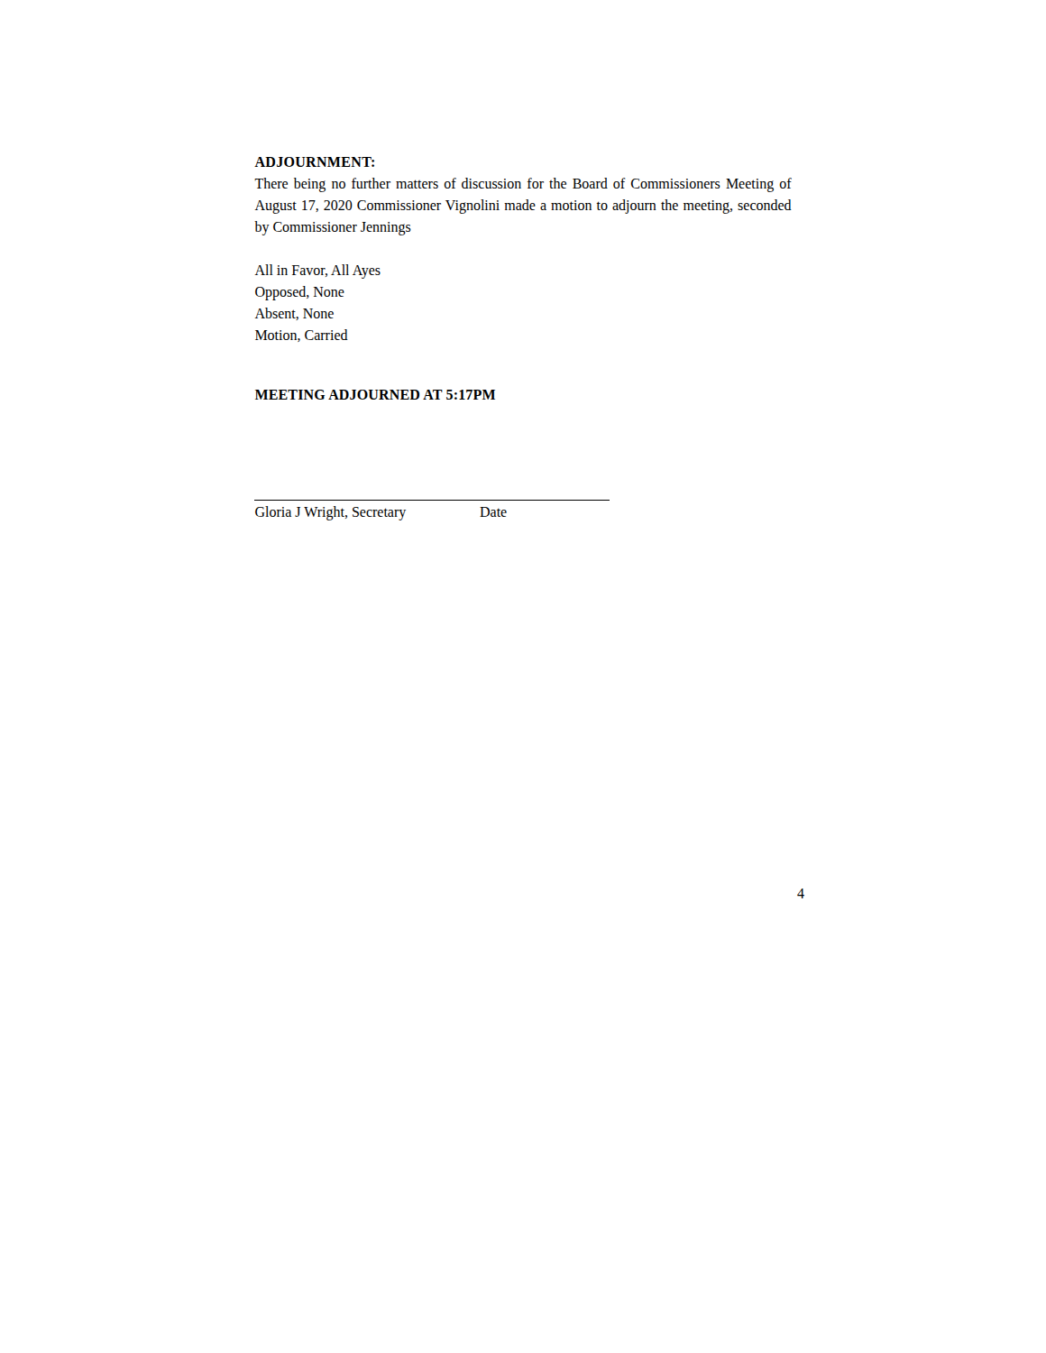ADJOURNMENT:
There being no further matters of discussion for the Board of Commissioners Meeting of August 17, 2020 Commissioner Vignolini made a motion to adjourn the meeting, seconded by Commissioner Jennings
All in Favor, All Ayes
Opposed, None
Absent, None
Motion, Carried
MEETING ADJOURNED AT 5:17PM
Gloria J Wright, Secretary Date
4